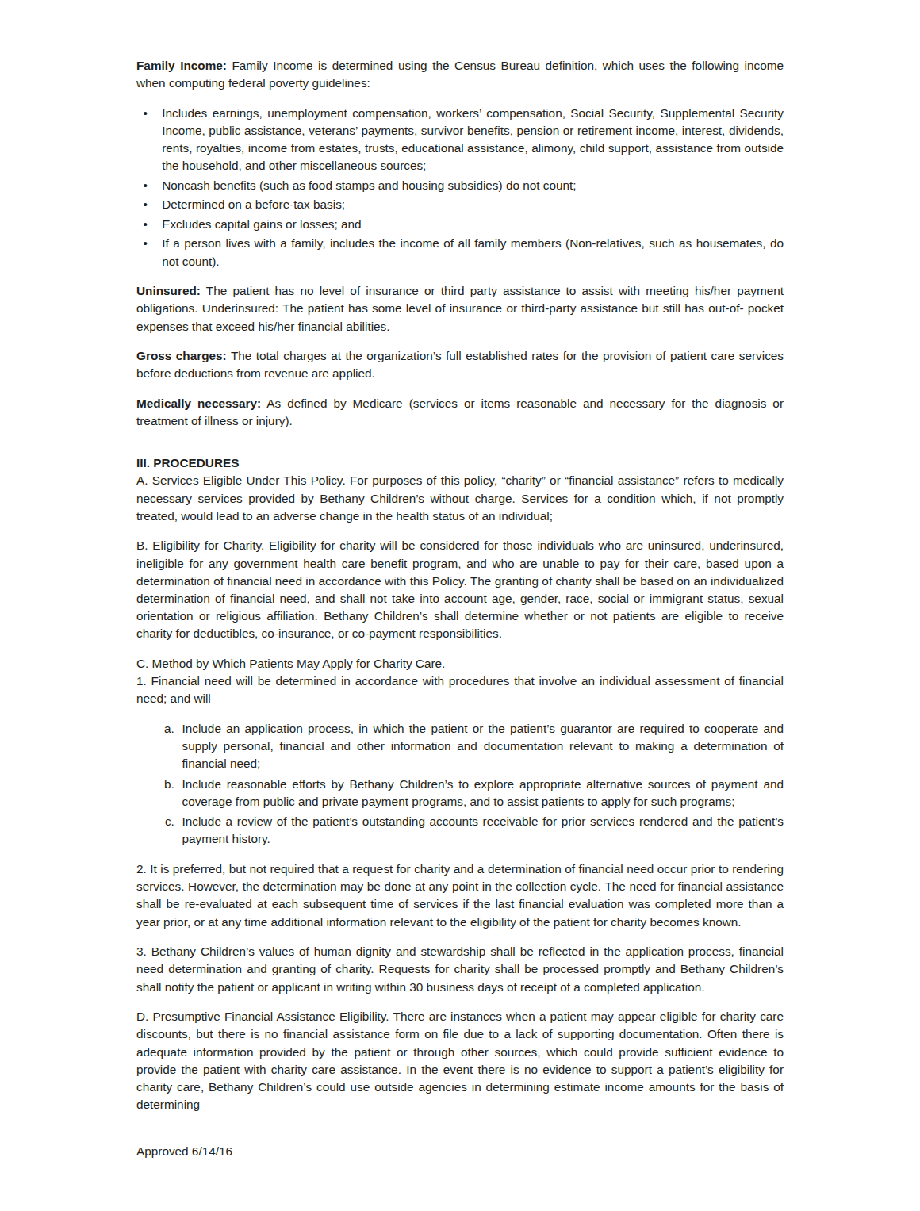Family Income: Family Income is determined using the Census Bureau definition, which uses the following income when computing federal poverty guidelines:
Includes earnings, unemployment compensation, workers’ compensation, Social Security, Supplemental Security Income, public assistance, veterans’ payments, survivor benefits, pension or retirement income, interest, dividends, rents, royalties, income from estates, trusts, educational assistance, alimony, child support, assistance from outside the household, and other miscellaneous sources;
Noncash benefits (such as food stamps and housing subsidies) do not count;
Determined on a before-tax basis;
Excludes capital gains or losses; and
If a person lives with a family, includes the income of all family members (Non-relatives, such as housemates, do not count).
Uninsured: The patient has no level of insurance or third party assistance to assist with meeting his/her payment obligations. Underinsured: The patient has some level of insurance or third-party assistance but still has out-of- pocket expenses that exceed his/her financial abilities.
Gross charges: The total charges at the organization’s full established rates for the provision of patient care services before deductions from revenue are applied.
Medically necessary: As defined by Medicare (services or items reasonable and necessary for the diagnosis or treatment of illness or injury).
III. Procedures
A. Services Eligible Under This Policy. For purposes of this policy, “charity” or “financial assistance” refers to medically necessary services provided by Bethany Children’s without charge. Services for a condition which, if not promptly treated, would lead to an adverse change in the health status of an individual;
B. Eligibility for Charity. Eligibility for charity will be considered for those individuals who are uninsured, underinsured, ineligible for any government health care benefit program, and who are unable to pay for their care, based upon a determination of financial need in accordance with this Policy. The granting of charity shall be based on an individualized determination of financial need, and shall not take into account age, gender, race, social or immigrant status, sexual orientation or religious affiliation. Bethany Children’s shall determine whether or not patients are eligible to receive charity for deductibles, co-insurance, or co-payment responsibilities.
C. Method by Which Patients May Apply for Charity Care.
1. Financial need will be determined in accordance with procedures that involve an individual assessment of financial need; and will
Include an application process, in which the patient or the patient’s guarantor are required to cooperate and supply personal, financial and other information and documentation relevant to making a determination of financial need;
Include reasonable efforts by Bethany Children’s to explore appropriate alternative sources of payment and coverage from public and private payment programs, and to assist patients to apply for such programs;
Include a review of the patient’s outstanding accounts receivable for prior services rendered and the patient’s payment history.
2. It is preferred, but not required that a request for charity and a determination of financial need occur prior to rendering services. However, the determination may be done at any point in the collection cycle. The need for financial assistance shall be re-evaluated at each subsequent time of services if the last financial evaluation was completed more than a year prior, or at any time additional information relevant to the eligibility of the patient for charity becomes known.
3. Bethany Children’s values of human dignity and stewardship shall be reflected in the application process, financial need determination and granting of charity. Requests for charity shall be processed promptly and Bethany Children’s shall notify the patient or applicant in writing within 30 business days of receipt of a completed application.
D. Presumptive Financial Assistance Eligibility. There are instances when a patient may appear eligible for charity care discounts, but there is no financial assistance form on file due to a lack of supporting documentation. Often there is adequate information provided by the patient or through other sources, which could provide sufficient evidence to provide the patient with charity care assistance. In the event there is no evidence to support a patient’s eligibility for charity care, Bethany Children’s could use outside agencies in determining estimate income amounts for the basis of determining
Approved 6/14/16